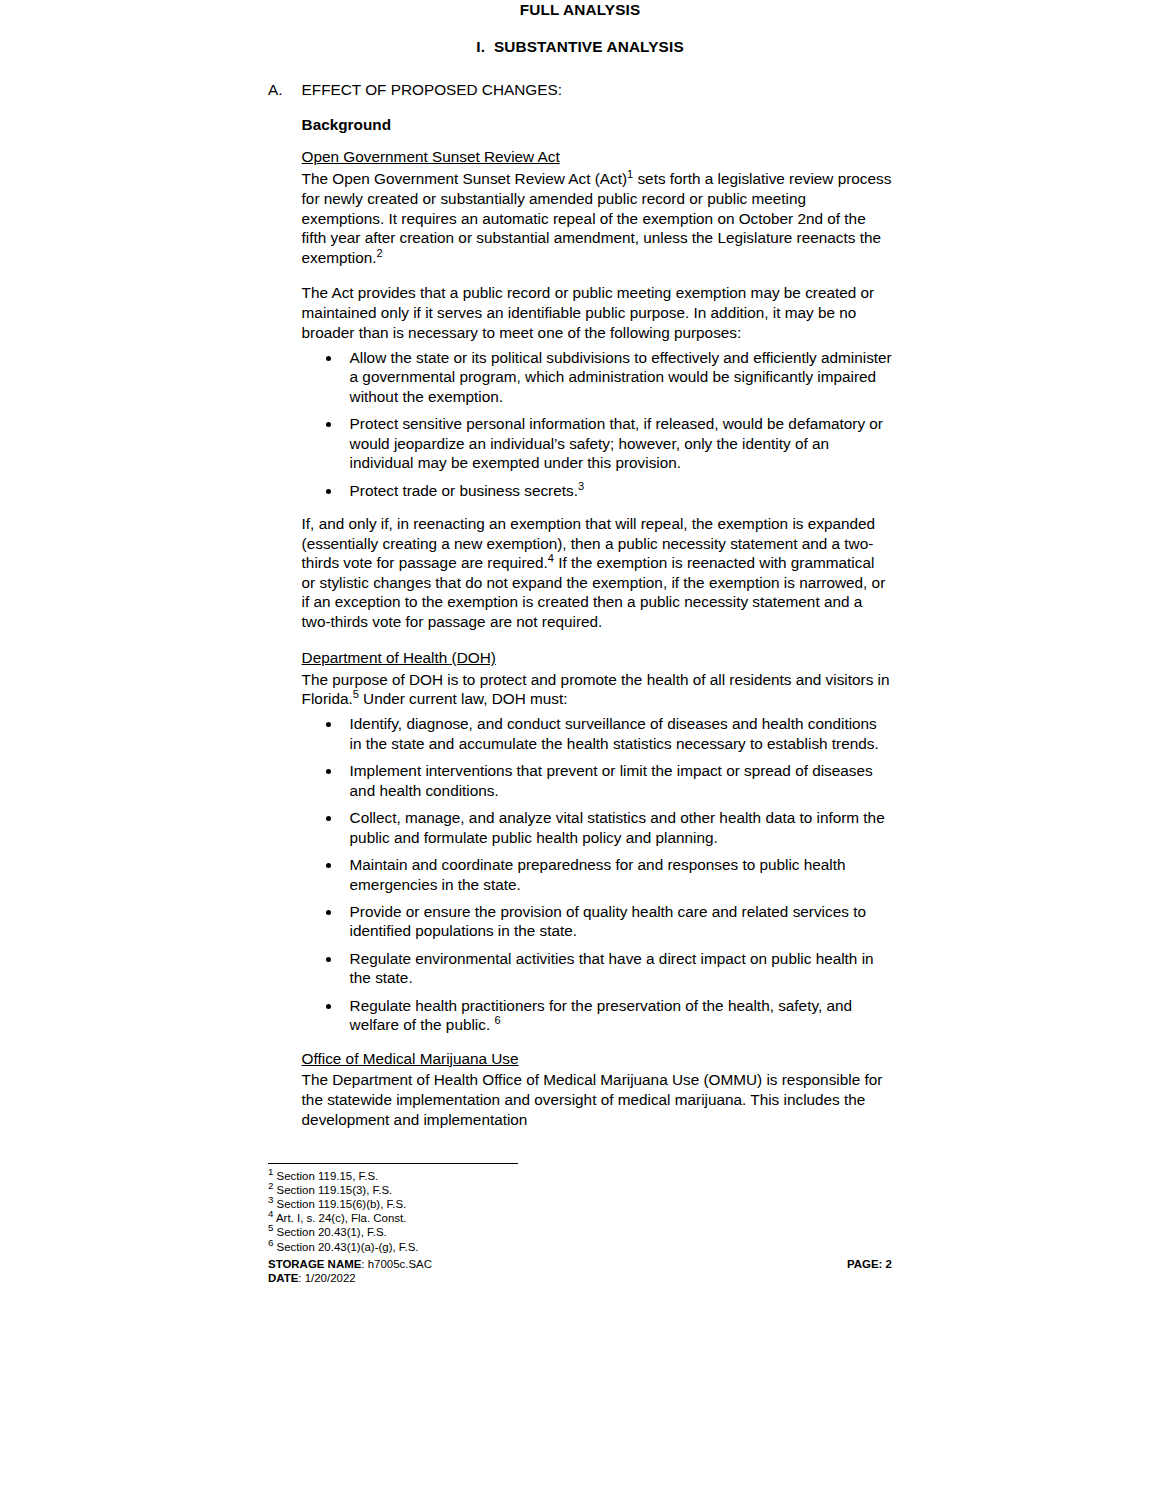FULL ANALYSIS
I. SUBSTANTIVE ANALYSIS
A.
EFFECT OF PROPOSED CHANGES:
Background
Open Government Sunset Review Act
The Open Government Sunset Review Act (Act)1 sets forth a legislative review process for newly created or substantially amended public record or public meeting exemptions. It requires an automatic repeal of the exemption on October 2nd of the fifth year after creation or substantial amendment, unless the Legislature reenacts the exemption.2
The Act provides that a public record or public meeting exemption may be created or maintained only if it serves an identifiable public purpose. In addition, it may be no broader than is necessary to meet one of the following purposes:
Allow the state or its political subdivisions to effectively and efficiently administer a governmental program, which administration would be significantly impaired without the exemption.
Protect sensitive personal information that, if released, would be defamatory or would jeopardize an individual’s safety; however, only the identity of an individual may be exempted under this provision.
Protect trade or business secrets.3
If, and only if, in reenacting an exemption that will repeal, the exemption is expanded (essentially creating a new exemption), then a public necessity statement and a two-thirds vote for passage are required.4 If the exemption is reenacted with grammatical or stylistic changes that do not expand the exemption, if the exemption is narrowed, or if an exception to the exemption is created then a public necessity statement and a two-thirds vote for passage are not required.
Department of Health (DOH)
The purpose of DOH is to protect and promote the health of all residents and visitors in Florida.5 Under current law, DOH must:
Identify, diagnose, and conduct surveillance of diseases and health conditions in the state and accumulate the health statistics necessary to establish trends.
Implement interventions that prevent or limit the impact or spread of diseases and health conditions.
Collect, manage, and analyze vital statistics and other health data to inform the public and formulate public health policy and planning.
Maintain and coordinate preparedness for and responses to public health emergencies in the state.
Provide or ensure the provision of quality health care and related services to identified populations in the state.
Regulate environmental activities that have a direct impact on public health in the state.
Regulate health practitioners for the preservation of the health, safety, and welfare of the public. 6
Office of Medical Marijuana Use
The Department of Health Office of Medical Marijuana Use (OMMU) is responsible for the statewide implementation and oversight of medical marijuana. This includes the development and implementation
1 Section 119.15, F.S.
2 Section 119.15(3), F.S.
3 Section 119.15(6)(b), F.S.
4 Art. I, s. 24(c), Fla. Const.
5 Section 20.43(1), F.S.
6 Section 20.43(1)(a)-(g), F.S.
STORAGE NAME: h7005c.SAC
DATE: 1/20/2022
PAGE: 2